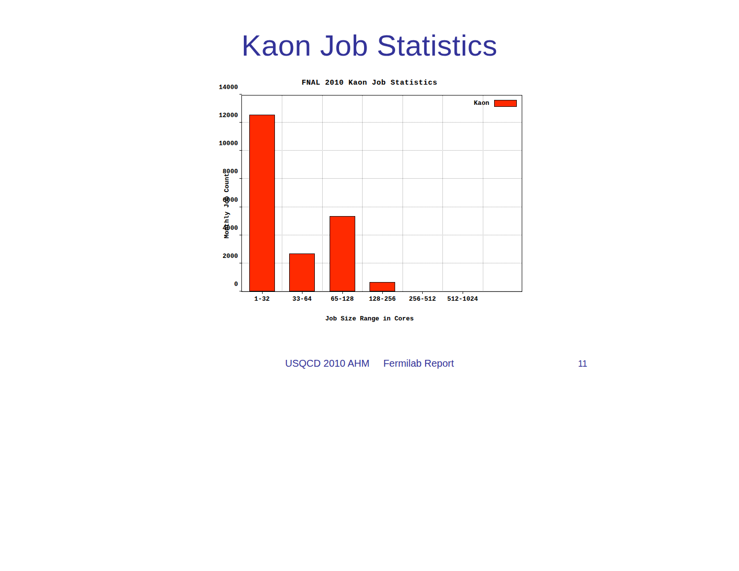Kaon Job Statistics
FNAL 2010 Kaon Job Statistics
Monthly Job Count
Kaon
0
2000
4000
6000
8000
10000
12000
14000
1-32
33-64
65-128
128-256
256-512
512-1024
Job Size Range in Cores
USQCD 2010 AHM Fermilab Report
11